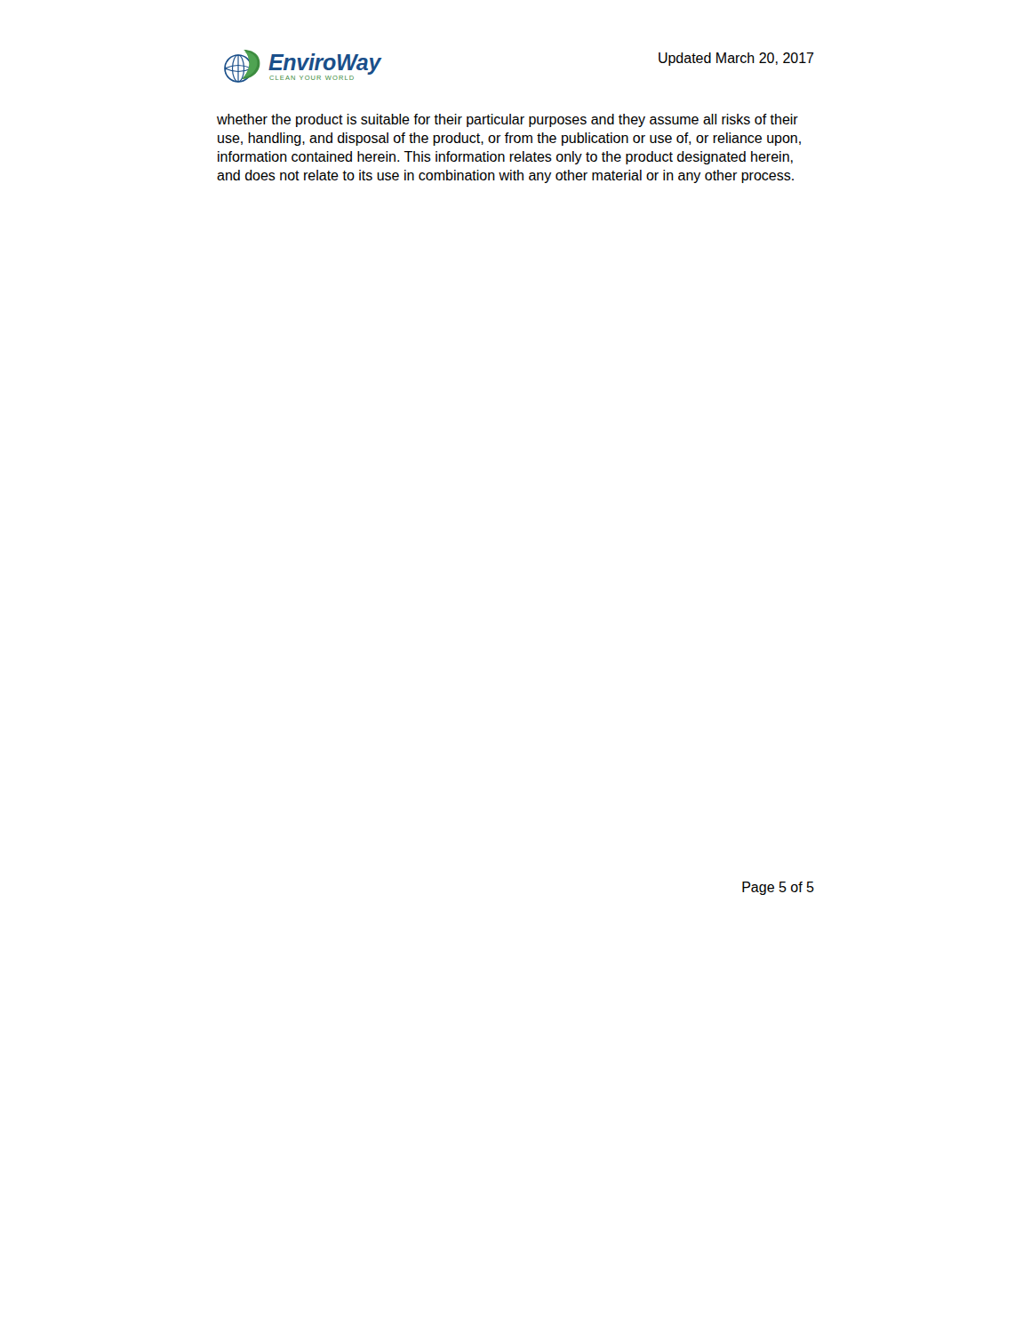Enviro Way
CLEAN YOUR WORLD
Updated March 20, 2017
whether the product is suitable for their particular purposes and they assume all risks of their use, handling, and disposal of the product, or from the publication or use of, or reliance upon, information contained herein. This information relates only to the product designated herein, and does not relate to its use in combination with any other material or in any other process.
Page 5 of 5